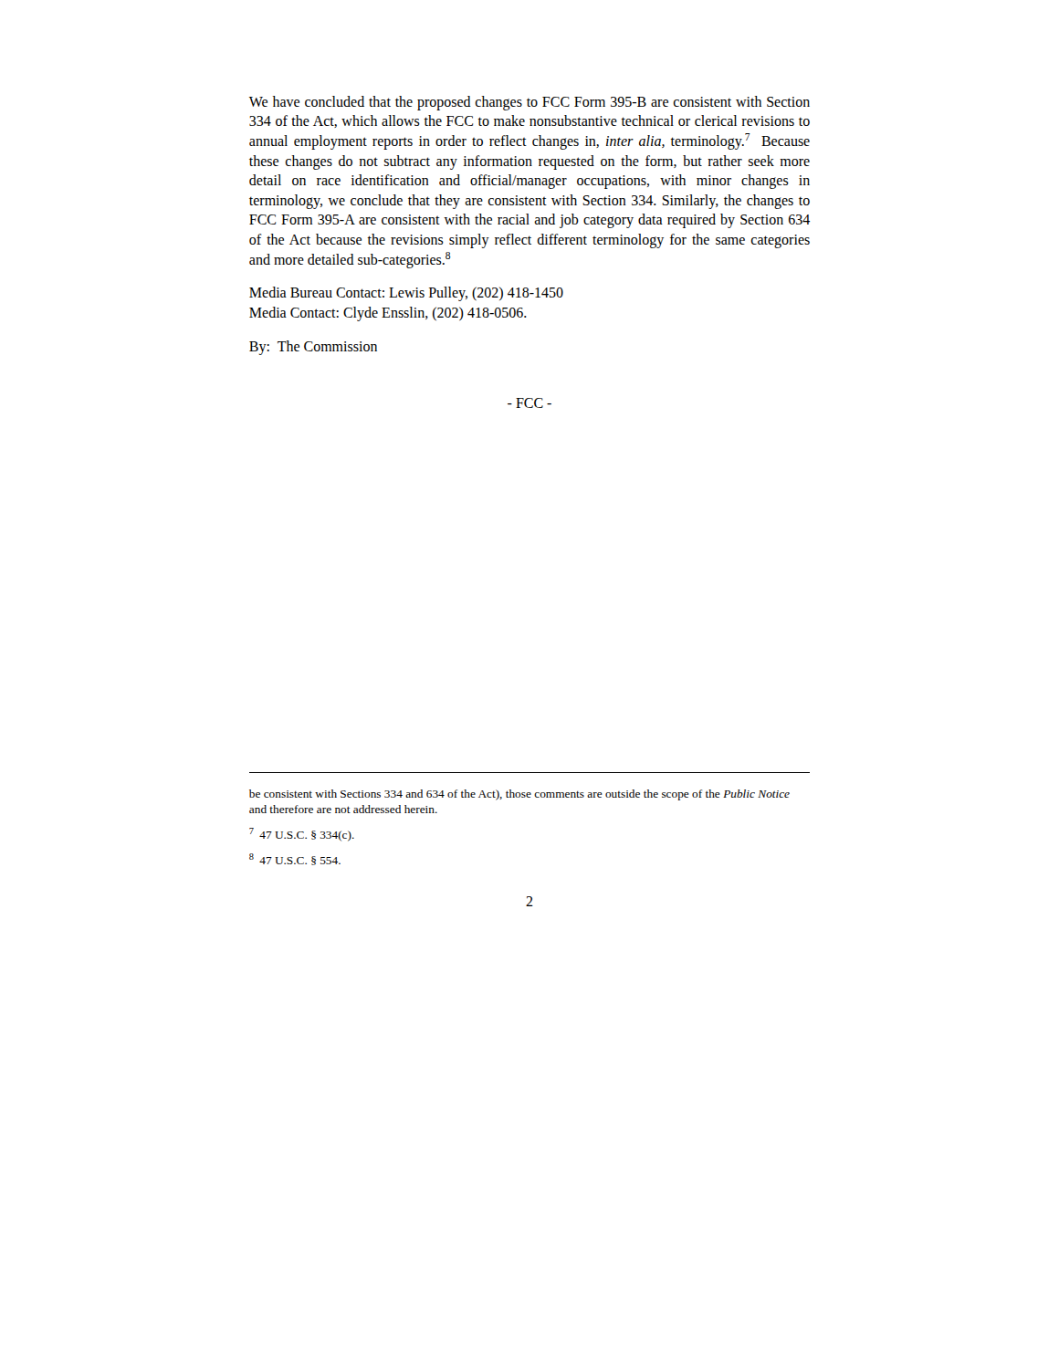We have concluded that the proposed changes to FCC Form 395-B are consistent with Section 334 of the Act, which allows the FCC to make nonsubstantive technical or clerical revisions to annual employment reports in order to reflect changes in, inter alia, terminology.7 Because these changes do not subtract any information requested on the form, but rather seek more detail on race identification and official/manager occupations, with minor changes in terminology, we conclude that they are consistent with Section 334. Similarly, the changes to FCC Form 395-A are consistent with the racial and job category data required by Section 634 of the Act because the revisions simply reflect different terminology for the same categories and more detailed sub-categories.8
Media Bureau Contact: Lewis Pulley, (202) 418-1450
Media Contact: Clyde Ensslin, (202) 418-0506.
By: The Commission
- FCC -
be consistent with Sections 334 and 634 of the Act), those comments are outside the scope of the Public Notice and therefore are not addressed herein.
7 47 U.S.C. § 334(c).
8 47 U.S.C. § 554.
2